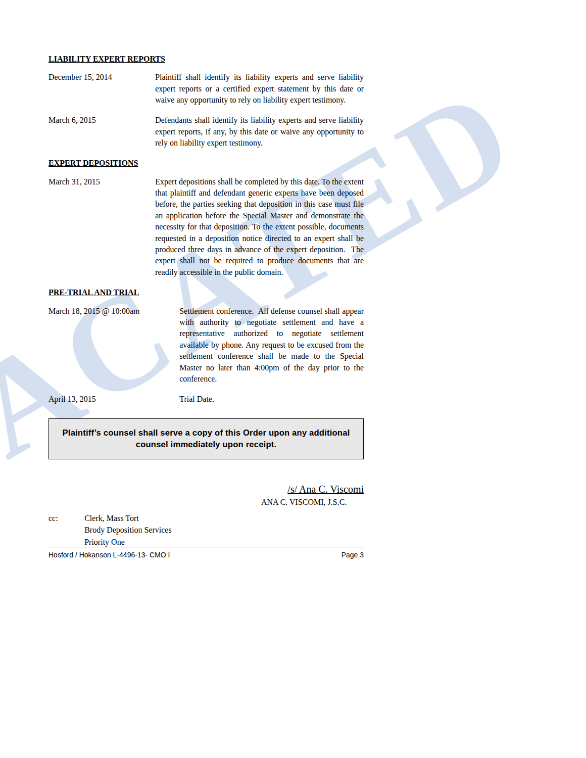VACATED
Liability Expert Reports
December 15, 2014
Plaintiff shall identify its liability experts and serve liability expert reports or a certified expert statement by this date or waive any opportunity to rely on liability expert testimony.
March 6, 2015
Defendants shall identify its liability experts and serve liability expert reports, if any, by this date or waive any opportunity to rely on liability expert testimony.
Expert Depositions
March 31, 2015
Expert depositions shall be completed by this date. To the extent that plaintiff and defendant generic experts have been deposed before, the parties seeking that deposition in this case must file an application before the Special Master and demonstrate the necessity for that deposition. To the extent possible, documents requested in a deposition notice directed to an expert shall be produced three days in advance of the expert deposition. The expert shall not be required to produce documents that are readily accessible in the public domain.
Pre-Trial and Trial
March 18, 2015 @ 10:00am
Settlement conference. All defense counsel shall appear with authority to negotiate settlement and have a representative authorized to negotiate settlement available by phone. Any request to be excused from the settlement conference shall be made to the Special Master no later than 4:00pm of the day prior to the conference.
April 13, 2015
Trial Date.
Plaintiff’s counsel shall serve a copy of this Order upon any additional counsel immediately upon receipt.
/s/ Ana C. Viscomi ANA C. VISCOMI, J.S.C.
cc:
Clerk, Mass Tort
Brody Deposition Services
Priority One
Hosford / Hokanson L-4496-13- CMO I Page 3